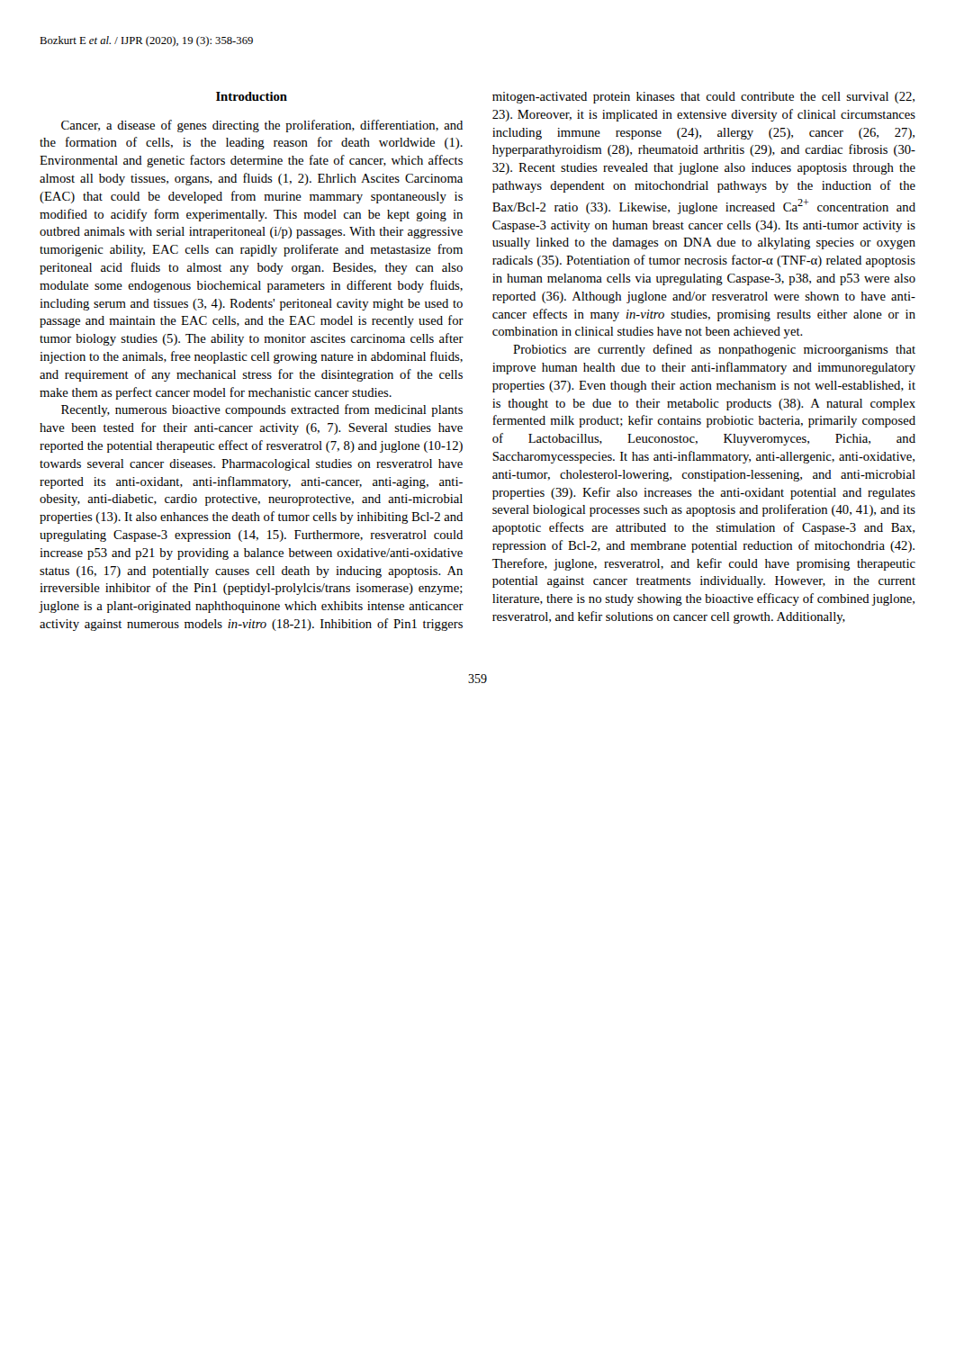Bozkurt E et al. / IJPR (2020), 19 (3): 358-369
Introduction
Cancer, a disease of genes directing the proliferation, differentiation, and the formation of cells, is the leading reason for death worldwide (1). Environmental and genetic factors determine the fate of cancer, which affects almost all body tissues, organs, and fluids (1, 2). Ehrlich Ascites Carcinoma (EAC) that could be developed from murine mammary spontaneously is modified to acidify form experimentally. This model can be kept going in outbred animals with serial intraperitoneal (i/p) passages. With their aggressive tumorigenic ability, EAC cells can rapidly proliferate and metastasize from peritoneal acid fluids to almost any body organ. Besides, they can also modulate some endogenous biochemical parameters in different body fluids, including serum and tissues (3, 4). Rodents' peritoneal cavity might be used to passage and maintain the EAC cells, and the EAC model is recently used for tumor biology studies (5). The ability to monitor ascites carcinoma cells after injection to the animals, free neoplastic cell growing nature in abdominal fluids, and requirement of any mechanical stress for the disintegration of the cells make them as perfect cancer model for mechanistic cancer studies.
Recently, numerous bioactive compounds extracted from medicinal plants have been tested for their anti-cancer activity (6, 7). Several studies have reported the potential therapeutic effect of resveratrol (7, 8) and juglone (10-12) towards several cancer diseases. Pharmacological studies on resveratrol have reported its anti-oxidant, anti-inflammatory, anti-cancer, anti-aging, anti-obesity, anti-diabetic, cardio protective, neuroprotective, and anti-microbial properties (13). It also enhances the death of tumor cells by inhibiting Bcl-2 and upregulating Caspase-3 expression (14, 15). Furthermore, resveratrol could increase p53 and p21 by providing a balance between oxidative/anti-oxidative status (16, 17) and potentially causes cell death by inducing apoptosis. An irreversible inhibitor of the Pin1 (peptidyl-prolylcis/trans isomerase) enzyme; juglone is a plant-originated naphthoquinone which exhibits intense anticancer activity against numerous models in-vitro (18-21). Inhibition of Pin1 triggers mitogen-activated protein kinases that could contribute the cell survival (22, 23). Moreover, it is implicated in extensive diversity of clinical circumstances including immune response (24), allergy (25), cancer (26, 27), hyperparathyroidism (28), rheumatoid arthritis (29), and cardiac fibrosis (30-32). Recent studies revealed that juglone also induces apoptosis through the pathways dependent on mitochondrial pathways by the induction of the Bax/Bcl-2 ratio (33). Likewise, juglone increased Ca2+ concentration and Caspase-3 activity on human breast cancer cells (34). Its anti-tumor activity is usually linked to the damages on DNA due to alkylating species or oxygen radicals (35). Potentiation of tumor necrosis factor-α (TNF-α) related apoptosis in human melanoma cells via upregulating Caspase-3, p38, and p53 were also reported (36). Although juglone and/or resveratrol were shown to have anti-cancer effects in many in-vitro studies, promising results either alone or in combination in clinical studies have not been achieved yet.
Probiotics are currently defined as nonpathogenic microorganisms that improve human health due to their anti-inflammatory and immunoregulatory properties (37). Even though their action mechanism is not well-established, it is thought to be due to their metabolic products (38). A natural complex fermented milk product; kefir contains probiotic bacteria, primarily composed of Lactobacillus, Leuconostoc, Kluyveromyces, Pichia, and Saccharomycesspecies. It has anti-inflammatory, anti-allergenic, anti-oxidative, anti-tumor, cholesterol-lowering, constipation-lessening, and anti-microbial properties (39). Kefir also increases the anti-oxidant potential and regulates several biological processes such as apoptosis and proliferation (40, 41), and its apoptotic effects are attributed to the stimulation of Caspase-3 and Bax, repression of Bcl-2, and membrane potential reduction of mitochondria (42). Therefore, juglone, resveratrol, and kefir could have promising therapeutic potential against cancer treatments individually. However, in the current literature, there is no study showing the bioactive efficacy of combined juglone, resveratrol, and kefir solutions on cancer cell growth. Additionally,
359